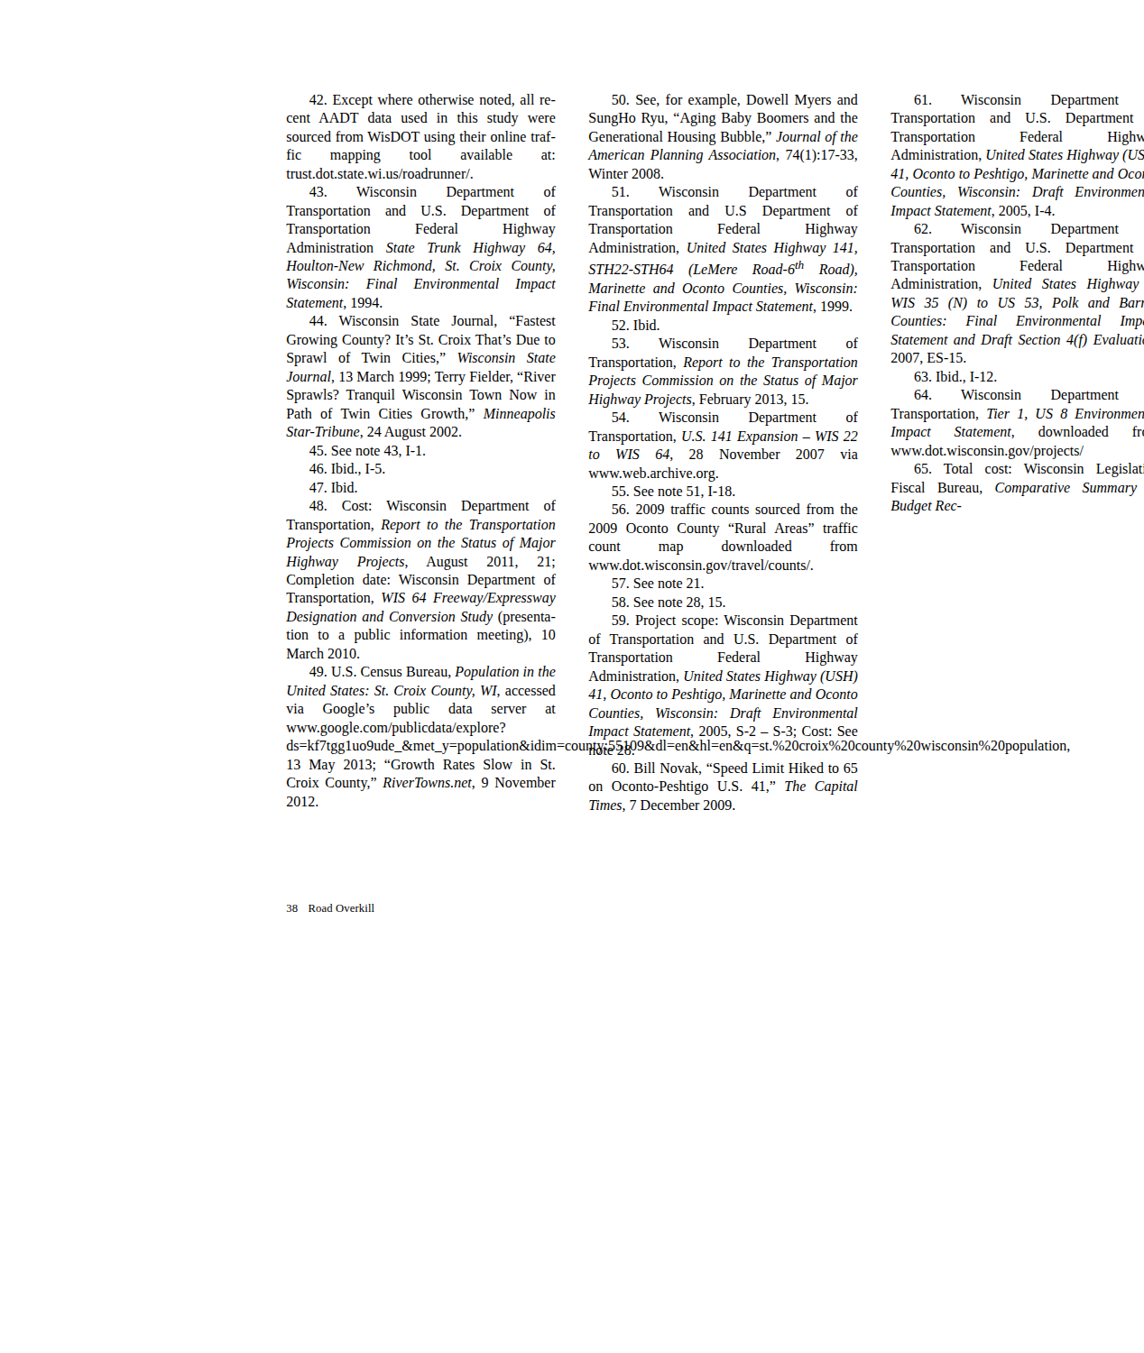42. Except where otherwise noted, all recent AADT data used in this study were sourced from WisDOT using their online traffic mapping tool available at: trust.dot.state.wi.us/roadrunner/.
43. Wisconsin Department of Transportation and U.S. Department of Transportation Federal Highway Administration State Trunk Highway 64, Houlton-New Richmond, St. Croix County, Wisconsin: Final Environmental Impact Statement, 1994.
44. Wisconsin State Journal, “Fastest Growing County? It’s St. Croix That’s Due to Sprawl of Twin Cities,” Wisconsin State Journal, 13 March 1999; Terry Fielder, “River Sprawls? Tranquil Wisconsin Town Now in Path of Twin Cities Growth,” Minneapolis Star-Tribune, 24 August 2002.
45. See note 43, I-1.
46. Ibid., I-5.
47. Ibid.
48. Cost: Wisconsin Department of Transportation, Report to the Transportation Projects Commission on the Status of Major Highway Projects, August 2011, 21; Completion date: Wisconsin Department of Transportation, WIS 64 Freeway/Expressway Designation and Conversion Study (presentation to a public information meeting), 10 March 2010.
49. U.S. Census Bureau, Population in the United States: St. Croix County, WI, accessed via Google’s public data server at www.google.com/publicdata/explore?ds=kf7tgg1uo9ude_&met_y=population&idim=county:55109&dl=en&hl=en&q=st.%20croix%20county%20wisconsin%20population, 13 May 2013; “Growth Rates Slow in St. Croix County,” RiverTowns.net, 9 November 2012.
50. See, for example, Dowell Myers and SungHo Ryu, “Aging Baby Boomers and the Generational Housing Bubble,” Journal of the American Planning Association, 74(1):17-33, Winter 2008.
51. Wisconsin Department of Transportation and U.S Department of Transportation Federal Highway Administration, United States Highway 141, STH22-STH64 (LeMere Road-6th Road), Marinette and Oconto Counties, Wisconsin: Final Environmental Impact Statement, 1999.
52. Ibid.
53. Wisconsin Department of Transportation, Report to the Transportation Projects Commission on the Status of Major Highway Projects, February 2013, 15.
54. Wisconsin Department of Transportation, U.S. 141 Expansion – WIS 22 to WIS 64, 28 November 2007 via www.web.archive.org.
55. See note 51, I-18.
56. 2009 traffic counts sourced from the 2009 Oconto County “Rural Areas” traffic count map downloaded from www.dot.wisconsin.gov/travel/counts/.
57. See note 21.
58. See note 28, 15.
59. Project scope: Wisconsin Department of Transportation and U.S. Department of Transportation Federal Highway Administration, United States Highway (USH) 41, Oconto to Peshtigo, Marinette and Oconto Counties, Wisconsin: Draft Environmental Impact Statement, 2005, S-2 – S-3; Cost: See note 28.
60. Bill Novak, “Speed Limit Hiked to 65 on Oconto-Peshtigo U.S. 41,” The Capital Times, 7 December 2009.
61. Wisconsin Department of Transportation and U.S. Department of Transportation Federal Highway Administration, United States Highway (USH) 41, Oconto to Peshtigo, Marinette and Oconto Counties, Wisconsin: Draft Environmental Impact Statement, 2005, I-4.
62. Wisconsin Department of Transportation and U.S. Department of Transportation Federal Highway Administration, United States Highway 8, WIS 35 (N) to US 53, Polk and Barron Counties: Final Environmental Impact Statement and Draft Section 4(f) Evaluation, 2007, ES-15.
63. Ibid., I-12.
64. Wisconsin Department of Transportation, Tier 1, US 8 Environmental Impact Statement, downloaded from www.dot.wisconsin.gov/projects/
65. Total cost: Wisconsin Legislative Fiscal Bureau, Comparative Summary of Budget Rec-
38 Road Overkill